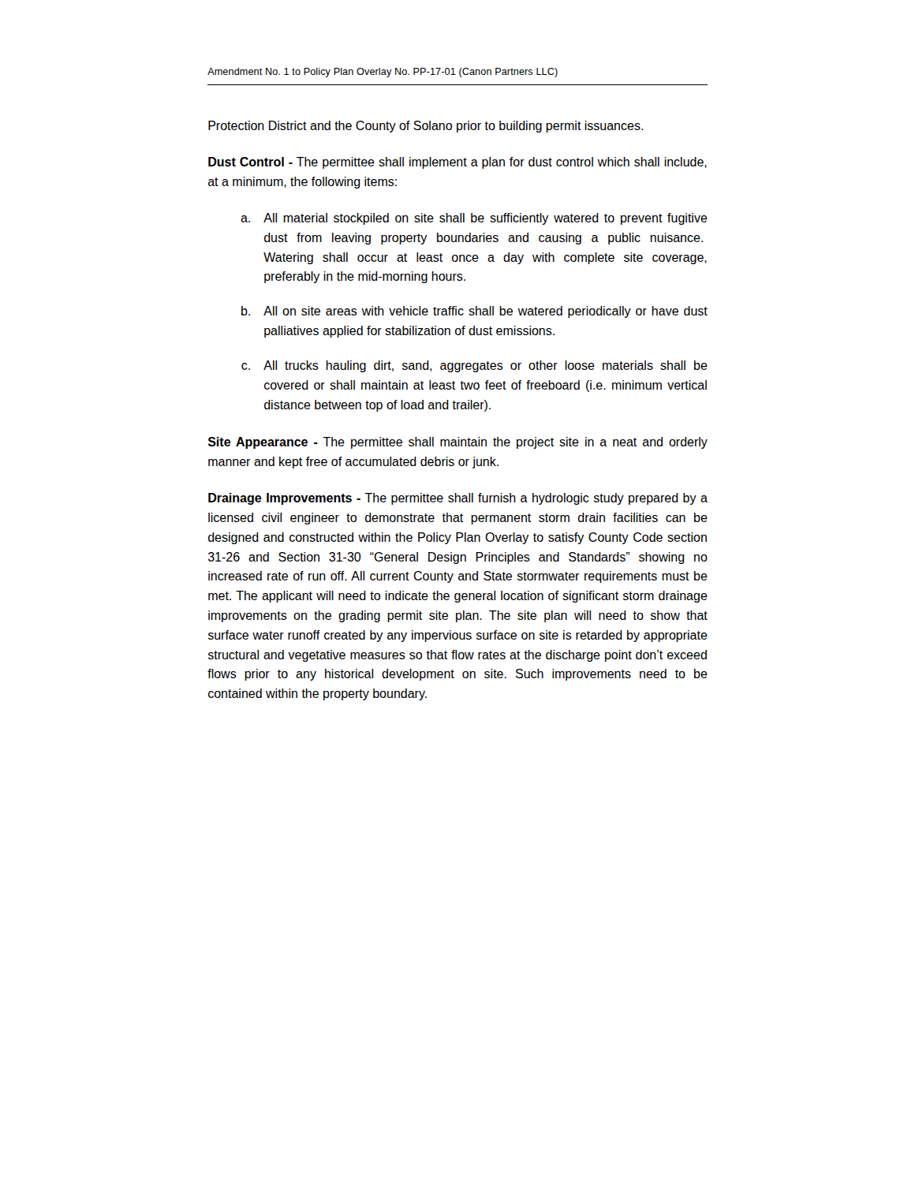Amendment No. 1 to Policy Plan Overlay No. PP-17-01 (Canon Partners LLC)
Protection District and the County of Solano prior to building permit issuances.
Dust Control - The permittee shall implement a plan for dust control which shall include, at a minimum, the following items:
All material stockpiled on site shall be sufficiently watered to prevent fugitive dust from leaving property boundaries and causing a public nuisance. Watering shall occur at least once a day with complete site coverage, preferably in the mid-morning hours.
All on site areas with vehicle traffic shall be watered periodically or have dust palliatives applied for stabilization of dust emissions.
All trucks hauling dirt, sand, aggregates or other loose materials shall be covered or shall maintain at least two feet of freeboard (i.e. minimum vertical distance between top of load and trailer).
Site Appearance - The permittee shall maintain the project site in a neat and orderly manner and kept free of accumulated debris or junk.
Drainage Improvements - The permittee shall furnish a hydrologic study prepared by a licensed civil engineer to demonstrate that permanent storm drain facilities can be designed and constructed within the Policy Plan Overlay to satisfy County Code section 31-26 and Section 31-30 “General Design Principles and Standards” showing no increased rate of run off. All current County and State stormwater requirements must be met. The applicant will need to indicate the general location of significant storm drainage improvements on the grading permit site plan. The site plan will need to show that surface water runoff created by any impervious surface on site is retarded by appropriate structural and vegetative measures so that flow rates at the discharge point don’t exceed flows prior to any historical development on site. Such improvements need to be contained within the property boundary.